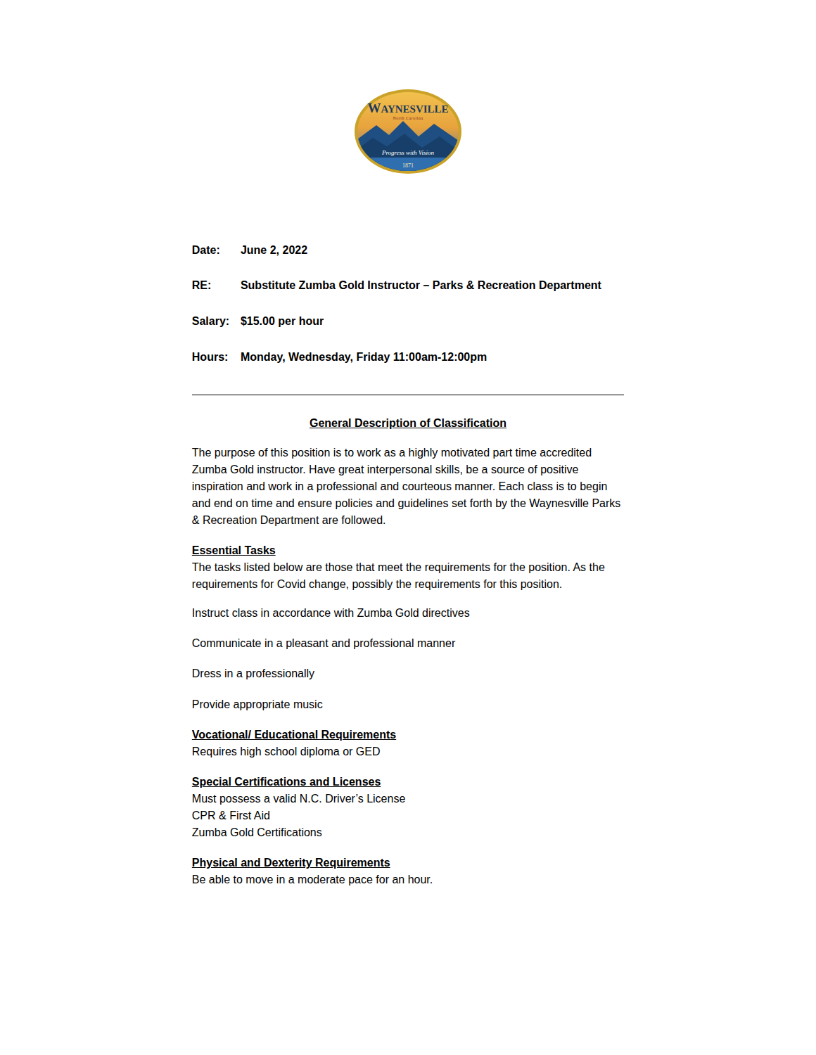WAYNESVILLE North Carolina Progress with Vision 1871
Date: June 2, 2022
RE: Substitute Zumba Gold Instructor – Parks & Recreation Department
Salary:$15.00 per hour
Hours: Monday, Wednesday, Friday 11:00am-12:00pm
General Description of Classification
The purpose of this position is to work as a highly motivated part time accredited Zumba Gold instructor. Have great interpersonal skills, be a source of positive inspiration and work in a professional and courteous manner. Each class is to begin and end on time and ensure policies and guidelines set forth by the Waynesville Parks & Recreation Department are followed.
Essential Tasks
The tasks listed below are those that meet the requirements for the position. As the requirements for Covid change, possibly the requirements for this position.
Instruct class in accordance with Zumba Gold directives
Communicate in a pleasant and professional manner
Dress in a professionally
Provide appropriate music
Vocational/ Educational Requirements
Requires high school diploma or GED
Special Certifications and Licenses
Must possess a valid N.C. Driver’s License
CPR & First Aid
Zumba Gold Certifications
Physical and Dexterity Requirements
Be able to move in a moderate pace for an hour.